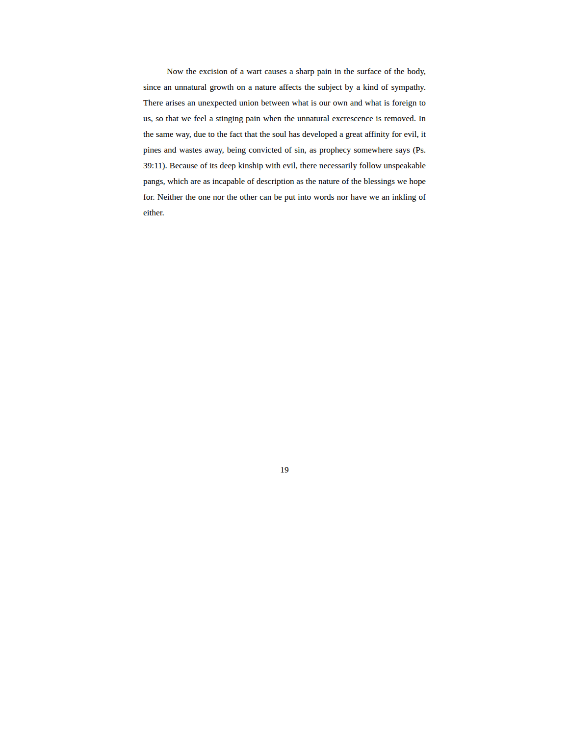Now the excision of a wart causes a sharp pain in the surface of the body, since an unnatural growth on a nature affects the subject by a kind of sympathy. There arises an unexpected union between what is our own and what is foreign to us, so that we feel a stinging pain when the unnatural excrescence is removed. In the same way, due to the fact that the soul has developed a great affinity for evil, it pines and wastes away, being convicted of sin, as prophecy somewhere says (Ps. 39:11). Because of its deep kinship with evil, there necessarily follow unspeakable pangs, which are as incapable of description as the nature of the blessings we hope for. Neither the one nor the other can be put into words nor have we an inkling of either.
19